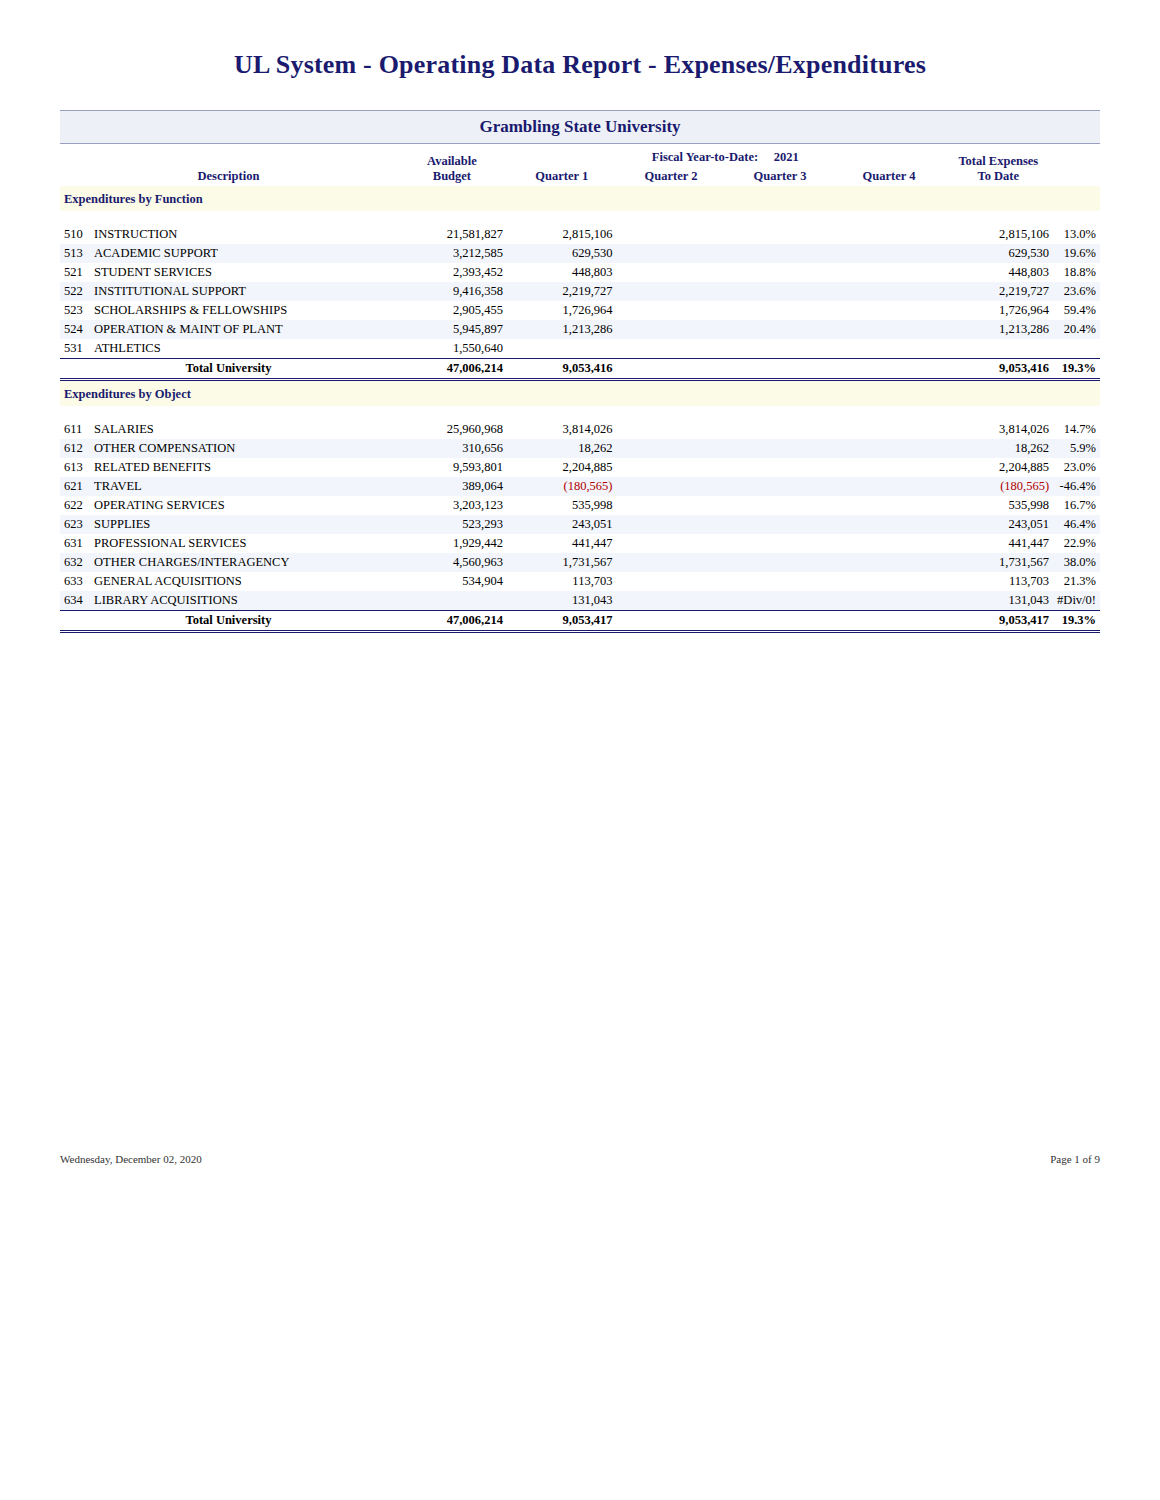UL System - Operating Data Report - Expenses/Expenditures
Grambling State University
| | Available Budget | Fiscal Year-to-Date: 2021 | Total Expenses To Date | |
| --- | --- | --- | --- | --- |
| Description | Quarter 1 | Quarter 2 | Quarter 3 | Quarter 4 | |
| Expenditures by Function |
| 510 INSTRUCTION | 21,581,827 | 2,815,106 | | | | 2,815,106 | 13.0% |
| 513 ACADEMIC SUPPORT | 3,212,585 | 629,530 | | | | 629,530 | 19.6% |
| 521 STUDENT SERVICES | 2,393,452 | 448,803 | | | | 448,803 | 18.8% |
| 522 INSTITUTIONAL SUPPORT | 9,416,358 | 2,219,727 | | | | 2,219,727 | 23.6% |
| 523 SCHOLARSHIPS & FELLOWSHIPS | 2,905,455 | 1,726,964 | | | | 1,726,964 | 59.4% |
| 524 OPERATION & MAINT OF PLANT | 5,945,897 | 1,213,286 | | | | 1,213,286 | 20.4% |
| 531 ATHLETICS | 1,550,640 | | | | | | |
| Total University | 47,006,214 | 9,053,416 | | | | 9,053,416 | 19.3% |
| Expenditures by Object |
| 611 SALARIES | 25,960,968 | 3,814,026 | | | | 3,814,026 | 14.7% |
| 612 OTHER COMPENSATION | 310,656 | 18,262 | | | | 18,262 | 5.9% |
| 613 RELATED BENEFITS | 9,593,801 | 2,204,885 | | | | 2,204,885 | 23.0% |
| 621 TRAVEL | 389,064 | (180,565) | | | | (180,565) | -46.4% |
| 622 OPERATING SERVICES | 3,203,123 | 535,998 | | | | 535,998 | 16.7% |
| 623 SUPPLIES | 523,293 | 243,051 | | | | 243,051 | 46.4% |
| 631 PROFESSIONAL SERVICES | 1,929,442 | 441,447 | | | | 441,447 | 22.9% |
| 632 OTHER CHARGES/INTERAGENCY | 4,560,963 | 1,731,567 | | | | 1,731,567 | 38.0% |
| 633 GENERAL ACQUISITIONS | 534,904 | 113,703 | | | | 113,703 | 21.3% |
| 634 LIBRARY ACQUISITIONS | | 131,043 | | | | 131,043 | #Div/0! |
| Total University | 47,006,214 | 9,053,417 | | | | 9,053,417 | 19.3% |
Wednesday, December 02, 2020
Page 1 of 9